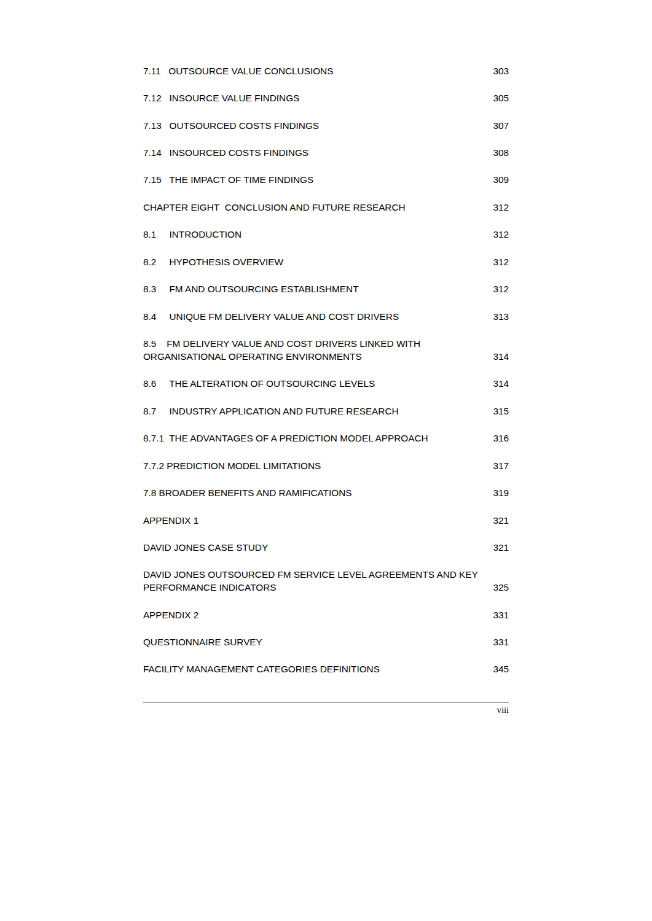7.11 OUTSOURCE VALUE CONCLUSIONS 303
7.12 INSOURCE VALUE FINDINGS 305
7.13 OUTSOURCED COSTS FINDINGS 307
7.14 INSOURCED COSTS FINDINGS 308
7.15 THE IMPACT OF TIME FINDINGS 309
CHAPTER EIGHT CONCLUSION AND FUTURE RESEARCH 312
8.1 INTRODUCTION 312
8.2 HYPOTHESIS OVERVIEW 312
8.3 FM AND OUTSOURCING ESTABLISHMENT 312
8.4 UNIQUE FM DELIVERY VALUE AND COST DRIVERS 313
8.5 FM DELIVERY VALUE AND COST DRIVERS LINKED WITH
ORGANISATIONAL OPERATING ENVIRONMENTS 314
8.6 THE ALTERATION OF OUTSOURCING LEVELS 314
8.7 INDUSTRY APPLICATION AND FUTURE RESEARCH 315
8.7.1 THE ADVANTAGES OF A PREDICTION MODEL APPROACH 316
7.7.2 PREDICTION MODEL LIMITATIONS 317
7.8 BROADER BENEFITS AND RAMIFICATIONS 319
APPENDIX 1321
DAVID JONES CASE STUDY 321
DAVID JONES OUTSOURCED FM SERVICE LEVEL AGREEMENTS AND KEY
PERFORMANCE INDICATORS 325
APPENDIX 2331
QUESTIONNAIRE SURVEY 331
FACILITY MANAGEMENT CATEGORIES DEFINITIONS 345
viii